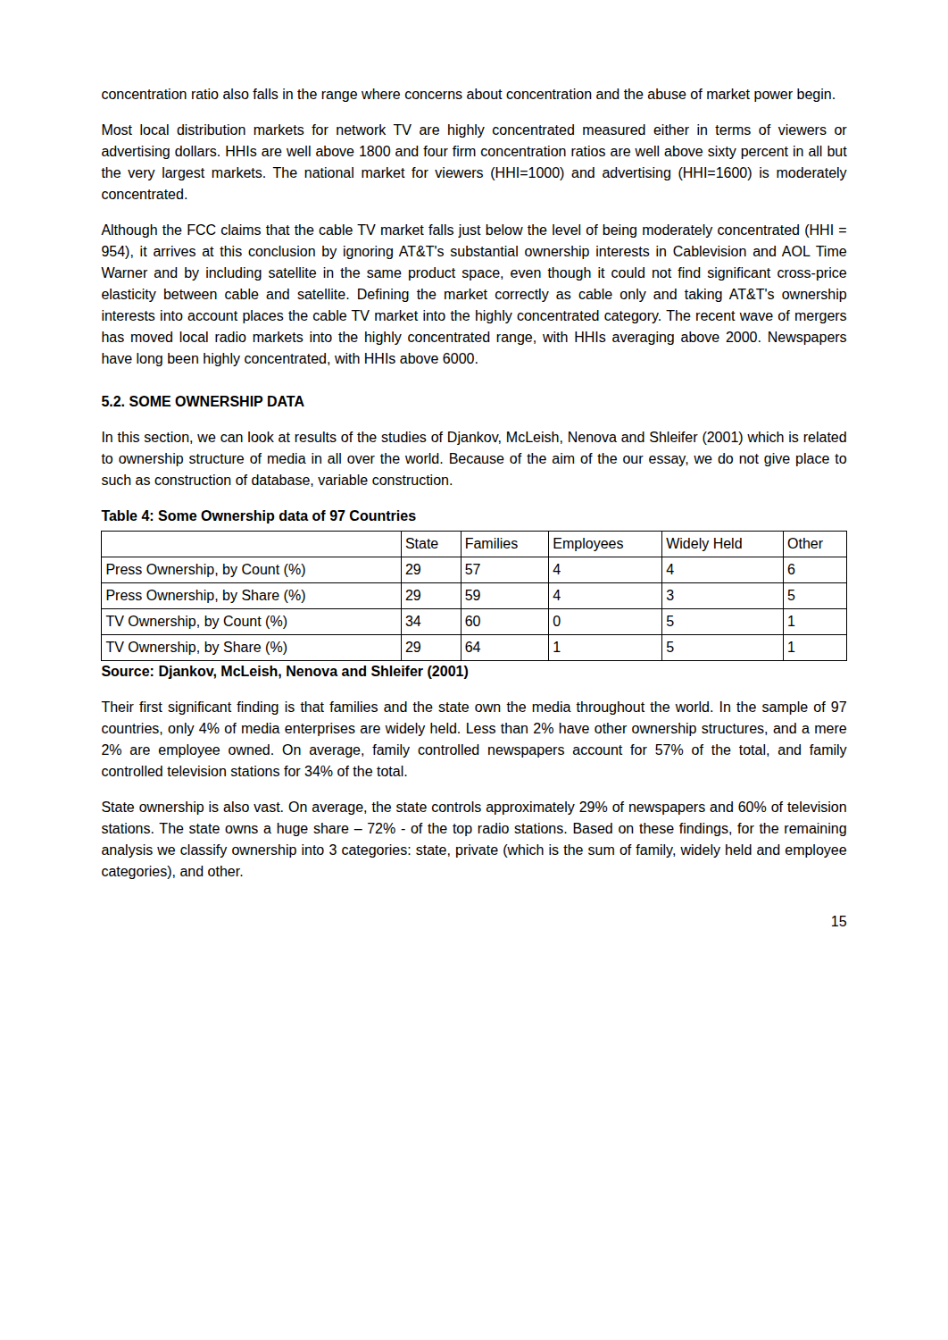concentration ratio also falls in the range where concerns about concentration and the abuse of market power begin.
Most local distribution markets for network TV are highly concentrated measured either in terms of viewers or advertising dollars. HHIs are well above 1800 and four firm concentration ratios are well above sixty percent in all but the very largest markets. The national market for viewers (HHI=1000) and advertising (HHI=1600) is moderately concentrated.
Although the FCC claims that the cable TV market falls just below the level of being moderately concentrated (HHI = 954), it arrives at this conclusion by ignoring AT&T's substantial ownership interests in Cablevision and AOL Time Warner and by including satellite in the same product space, even though it could not find significant cross-price elasticity between cable and satellite. Defining the market correctly as cable only and taking AT&T's ownership interests into account places the cable TV market into the highly concentrated category. The recent wave of mergers has moved local radio markets into the highly concentrated range, with HHIs averaging above 2000. Newspapers have long been highly concentrated, with HHIs above 6000.
5.2. SOME OWNERSHIP DATA
In this section, we can look at results of the studies of Djankov, McLeish, Nenova and Shleifer (2001) which is related to ownership structure of media in all over the world. Because of the aim of the our essay, we do not give place to such as construction of database, variable construction.
Table 4: Some Ownership data of 97 Countries
| | State | Families | Employees | Widely Held | Other |
| Press Ownership, by Count (%) | 29 | 57 | 4 | 4 | 6 |
| Press Ownership, by Share (%) | 29 | 59 | 4 | 3 | 5 |
| TV Ownership, by Count (%) | 34 | 60 | 0 | 5 | 1 |
| TV Ownership, by Share (%) | 29 | 64 | 1 | 5 | 1 |
Source: Djankov, McLeish, Nenova and Shleifer (2001)
Their first significant finding is that families and the state own the media throughout the world. In the sample of 97 countries, only 4% of media enterprises are widely held. Less than 2% have other ownership structures, and a mere 2% are employee owned. On average, family controlled newspapers account for 57% of the total, and family controlled television stations for 34% of the total.
State ownership is also vast. On average, the state controls approximately 29% of newspapers and 60% of television stations. The state owns a huge share – 72% - of the top radio stations. Based on these findings, for the remaining analysis we classify ownership into 3 categories: state, private (which is the sum of family, widely held and employee categories), and other.
15